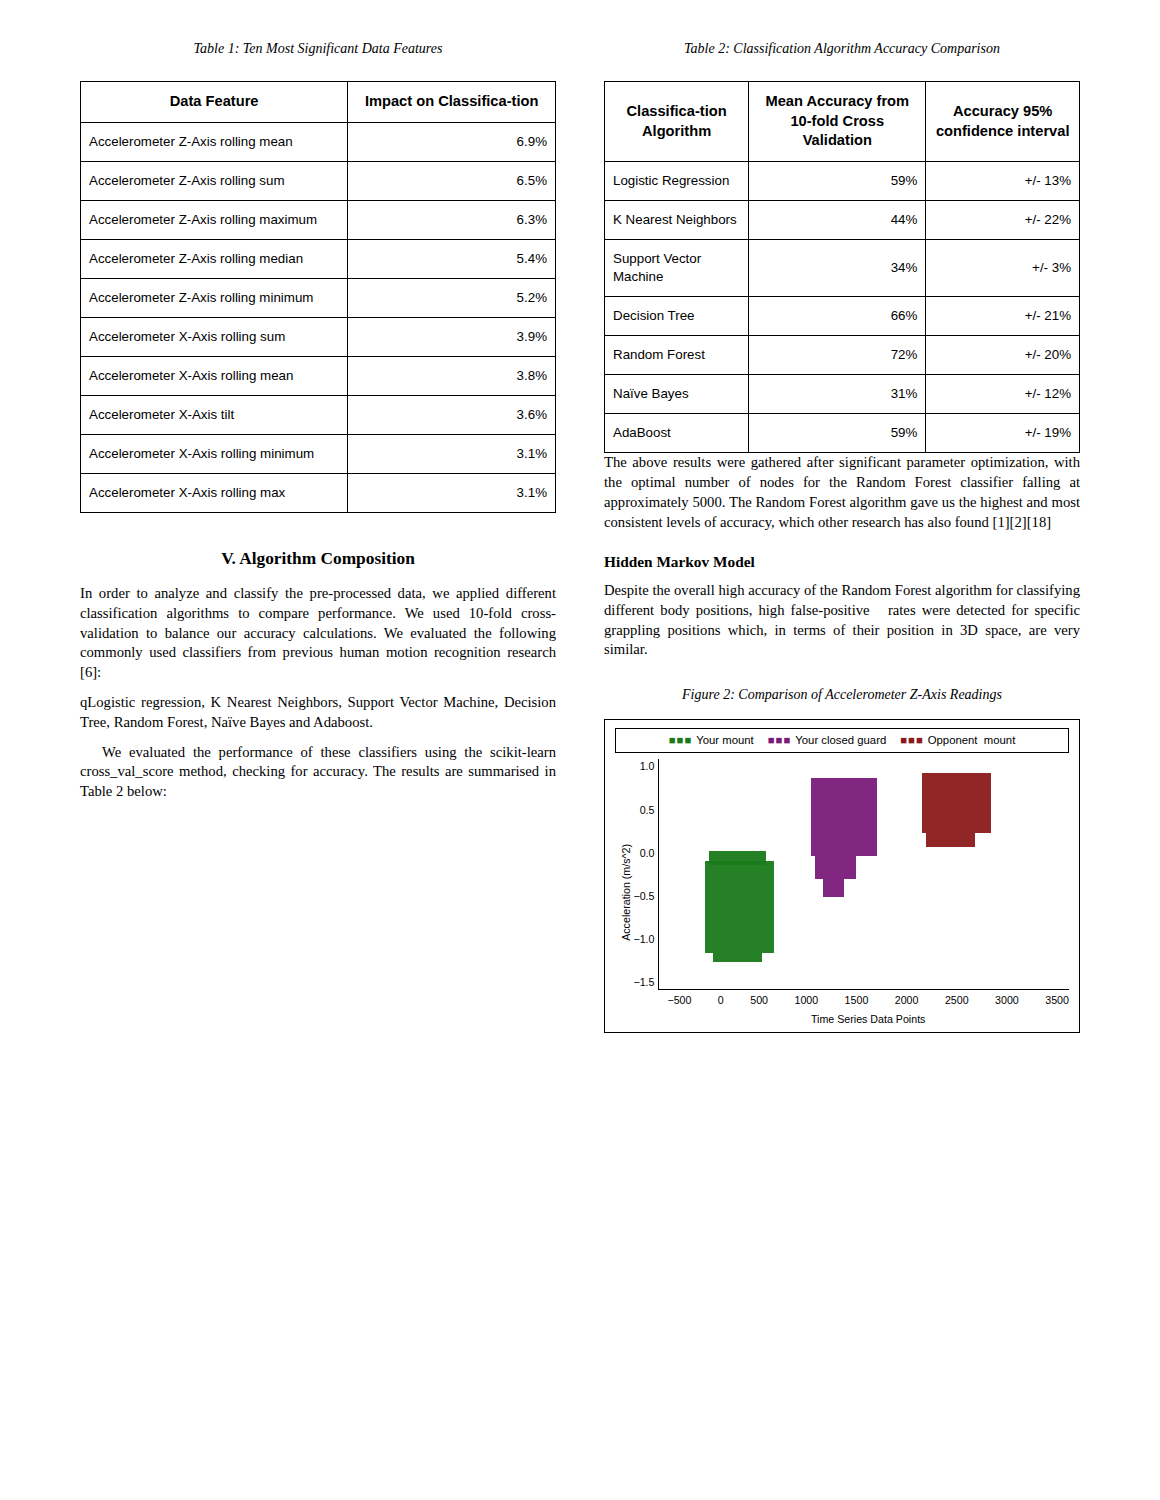Table 1: Ten Most Significant Data Features
| Data Feature | Impact on Classifica‑tion |
| --- | --- |
| Accelerometer Z-Axis rolling mean | 6.9% |
| Accelerometer Z-Axis rolling sum | 6.5% |
| Accelerometer Z-Axis rolling maximum | 6.3% |
| Accelerometer Z-Axis rolling median | 5.4% |
| Accelerometer Z-Axis rolling minimum | 5.2% |
| Accelerometer X-Axis rolling sum | 3.9% |
| Accelerometer X-Axis rolling mean | 3.8% |
| Accelerometer X-Axis tilt | 3.6% |
| Accelerometer X-Axis rolling minimum | 3.1% |
| Accelerometer X-Axis rolling max | 3.1% |
V. Algorithm Composition
In order to analyze and classify the pre-processed data, we applied different classification algorithms to compare performance. We used 10-fold cross-validation to balance our accuracy calculations. We evaluated the following commonly used classifiers from previous human motion recognition research [6]:
qLogistic regression, K Nearest Neighbors, Support Vector Machine, Decision Tree, Random Forest, Naïve Bayes and Adaboost.
We evaluated the performance of these classifiers using the scikit-learn cross_val_score method, checking for accuracy. The results are summarised in Table 2 below:
Table 2: Classification Algorithm Accuracy Comparison
| Classifica‑tion Algorithm | Mean Accuracy from 10-fold Cross Validation | Accuracy 95% confidence interval |
| --- | --- | --- |
| Logistic Regression | 59% | +/- 13% |
| K Nearest Neighbors | 44% | +/- 22% |
| Support Vector Machine | 34% | +/- 3% |
| Decision Tree | 66% | +/- 21% |
| Random Forest | 72% | +/- 20% |
| Naïve Bayes | 31% | +/- 12% |
| AdaBoost | 59% | +/- 19% |
The above results were gathered after significant parameter optimization, with the optimal number of nodes for the Random Forest classifier falling at approximately 5000. The Random Forest algorithm gave us the highest and most consistent levels of accuracy, which other research has also found [1][2][18]
Hidden Markov Model
Despite the overall high accuracy of the Random Forest algorithm for classifying different body positions, high false-positive rates were detected for specific grappling positions which, in terms of their position in 3D space, are very similar.
Figure 2: Comparison of Accelerometer Z-Axis Readings
■■■Your mount ■■■Your closed guard ■■■Opponent mount
Acceleration (m/s^2)
1.0
0.5
0.0
−0.5
−1.0
−1.5
−500 0 500 1000 1500 2000 2500 3000 3500
Time Series Data Points